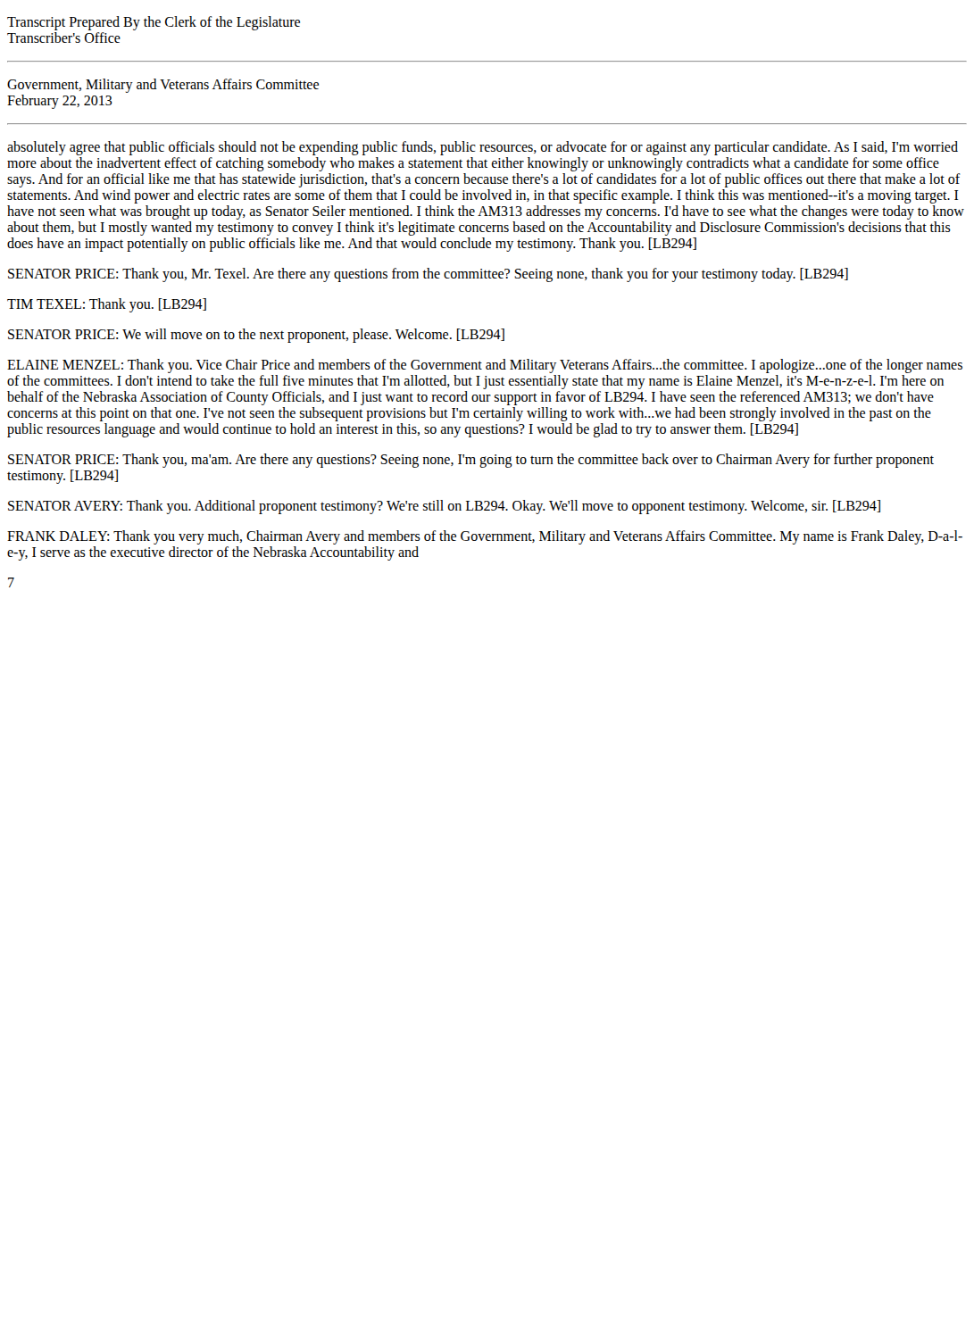Transcript Prepared By the Clerk of the Legislature
Transcriber's Office
Government, Military and Veterans Affairs Committee
February 22, 2013
absolutely agree that public officials should not be expending public funds, public resources, or advocate for or against any particular candidate. As I said, I'm worried more about the inadvertent effect of catching somebody who makes a statement that either knowingly or unknowingly contradicts what a candidate for some office says. And for an official like me that has statewide jurisdiction, that's a concern because there's a lot of candidates for a lot of public offices out there that make a lot of statements. And wind power and electric rates are some of them that I could be involved in, in that specific example. I think this was mentioned--it's a moving target. I have not seen what was brought up today, as Senator Seiler mentioned. I think the AM313 addresses my concerns. I'd have to see what the changes were today to know about them, but I mostly wanted my testimony to convey I think it's legitimate concerns based on the Accountability and Disclosure Commission's decisions that this does have an impact potentially on public officials like me. And that would conclude my testimony. Thank you. [LB294]
SENATOR PRICE: Thank you, Mr. Texel. Are there any questions from the committee? Seeing none, thank you for your testimony today. [LB294]
TIM TEXEL: Thank you. [LB294]
SENATOR PRICE: We will move on to the next proponent, please. Welcome. [LB294]
ELAINE MENZEL: Thank you. Vice Chair Price and members of the Government and Military Veterans Affairs...the committee. I apologize...one of the longer names of the committees. I don't intend to take the full five minutes that I'm allotted, but I just essentially state that my name is Elaine Menzel, it's M-e-n-z-e-l. I'm here on behalf of the Nebraska Association of County Officials, and I just want to record our support in favor of LB294. I have seen the referenced AM313; we don't have concerns at this point on that one. I've not seen the subsequent provisions but I'm certainly willing to work with...we had been strongly involved in the past on the public resources language and would continue to hold an interest in this, so any questions? I would be glad to try to answer them. [LB294]
SENATOR PRICE: Thank you, ma'am. Are there any questions? Seeing none, I'm going to turn the committee back over to Chairman Avery for further proponent testimony. [LB294]
SENATOR AVERY: Thank you. Additional proponent testimony? We're still on LB294. Okay. We'll move to opponent testimony. Welcome, sir. [LB294]
FRANK DALEY: Thank you very much, Chairman Avery and members of the Government, Military and Veterans Affairs Committee. My name is Frank Daley, D-a-l-e-y, I serve as the executive director of the Nebraska Accountability and
7